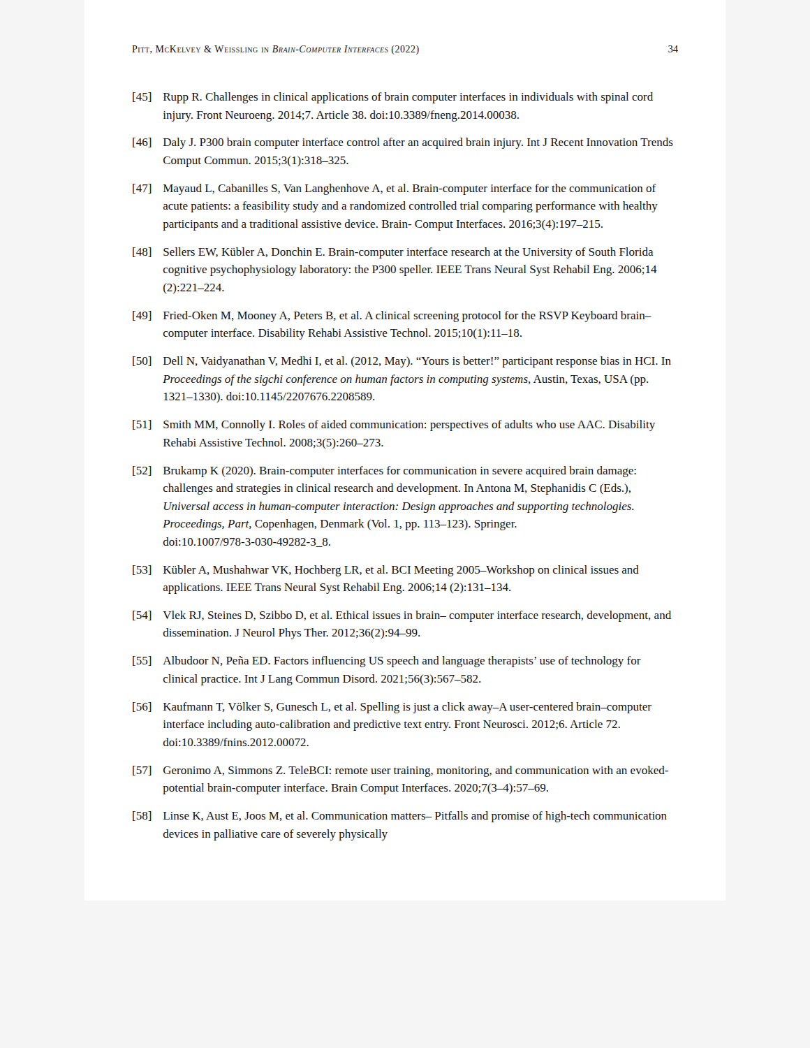Pitt, McKelvey & Weissling in Brain-Computer Interfaces (2022) 34
[45] Rupp R. Challenges in clinical applications of brain computer interfaces in individuals with spinal cord injury. Front Neuroeng. 2014;7. Article 38. doi:10.3389/fneng.2014.00038.
[46] Daly J. P300 brain computer interface control after an acquired brain injury. Int J Recent Innovation Trends Comput Commun. 2015;3(1):318–325.
[47] Mayaud L, Cabanilles S, Van Langhenhove A, et al. Brain-computer interface for the communication of acute patients: a feasibility study and a randomized controlled trial comparing performance with healthy participants and a traditional assistive device. Brain- Comput Interfaces. 2016;3(4):197–215.
[48] Sellers EW, Kübler A, Donchin E. Brain-computer interface research at the University of South Florida cognitive psychophysiology laboratory: the P300 speller. IEEE Trans Neural Syst Rehabil Eng. 2006;14 (2):221–224.
[49] Fried-Oken M, Mooney A, Peters B, et al. A clinical screening protocol for the RSVP Keyboard brain–computer interface. Disability Rehabi Assistive Technol. 2015;10(1):11–18.
[50] Dell N, Vaidyanathan V, Medhi I, et al. (2012, May). “Yours is better!” participant response bias in HCI. In Proceedings of the sigchi conference on human factors in computing systems, Austin, Texas, USA (pp. 1321–1330). doi:10.1145/2207676.2208589.
[51] Smith MM, Connolly I. Roles of aided communication: perspectives of adults who use AAC. Disability Rehabi Assistive Technol. 2008;3(5):260–273.
[52] Brukamp K (2020). Brain-computer interfaces for communication in severe acquired brain damage: challenges and strategies in clinical research and development. In Antona M, Stephanidis C (Eds.), Universal access in human-computer interaction: Design approaches and supporting technologies. Proceedings, Part, Copenhagen, Denmark (Vol. 1, pp. 113–123). Springer. doi:10.1007/978-3-030-49282-3_8.
[53] Kübler A, Mushahwar VK, Hochberg LR, et al. BCI Meeting 2005–Workshop on clinical issues and applications. IEEE Trans Neural Syst Rehabil Eng. 2006;14 (2):131–134.
[54] Vlek RJ, Steines D, Szibbo D, et al. Ethical issues in brain– computer interface research, development, and dissemination. J Neurol Phys Ther. 2012;36(2):94–99.
[55] Albudoor N, Peña ED. Factors influencing US speech and language therapists’ use of technology for clinical practice. Int J Lang Commun Disord. 2021;56(3):567–582.
[56] Kaufmann T, Völker S, Gunesch L, et al. Spelling is just a click away–A user-centered brain–computer interface including auto-calibration and predictive text entry. Front Neurosci. 2012;6. Article 72. doi:10.3389/fnins.2012.00072.
[57] Geronimo A, Simmons Z. TeleBCI: remote user training, monitoring, and communication with an evoked-potential brain-computer interface. Brain Comput Interfaces. 2020;7(3–4):57–69.
[58] Linse K, Aust E, Joos M, et al. Communication matters– Pitfalls and promise of high-tech communication devices in palliative care of severely physically